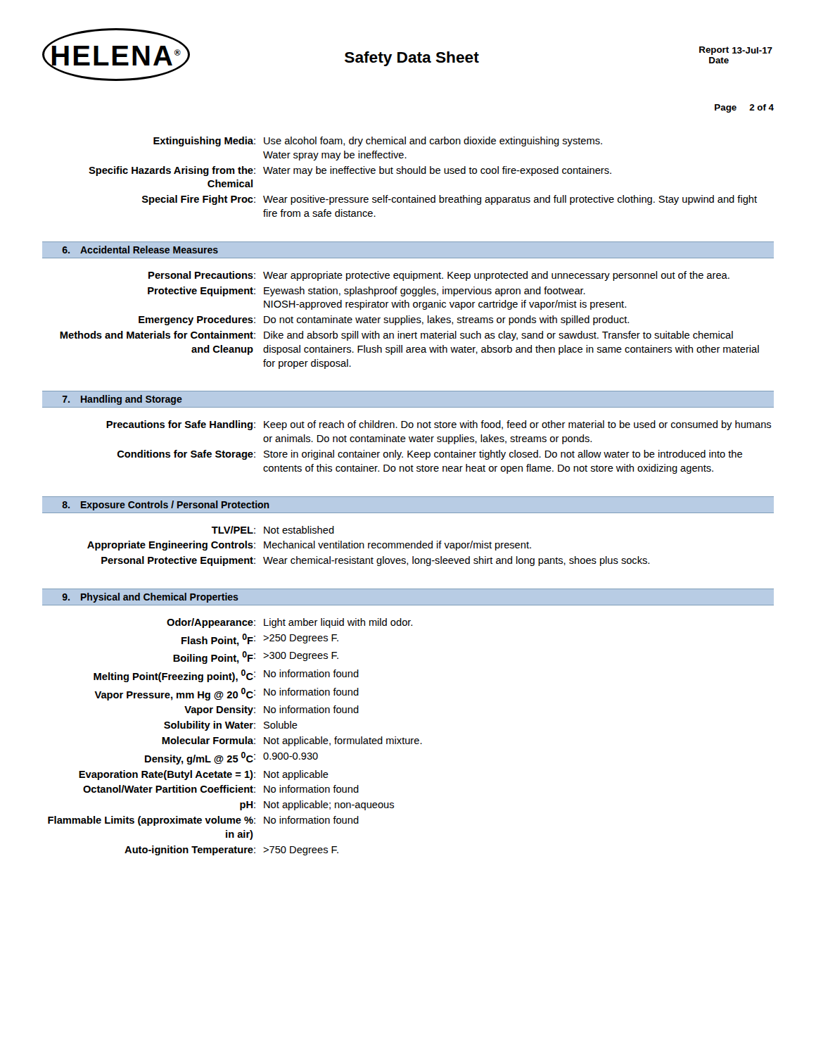HELENA®
Safety Data Sheet
| Report Date | 13-Jul-17 |
Page2 of 4
| Extinguishing Media | : | Use alcohol foam, dry chemical and carbon dioxide extinguishing systems. Water spray may be ineffective. |
| Specific Hazards Arising from the Chemical | : | Water may be ineffective but should be used to cool fire-exposed containers. |
| Special Fire Fight Proc | : | Wear positive-pressure self-contained breathing apparatus and full protective clothing. Stay upwind and fight fire from a safe distance. |
6. Accidental Release Measures
| Personal Precautions | : | Wear appropriate protective equipment. Keep unprotected and unnecessary personnel out of the area. |
| Protective Equipment | : | Eyewash station, splashproof goggles, impervious apron and footwear. NIOSH-approved respirator with organic vapor cartridge if vapor/mist is present. |
| Emergency Procedures | : | Do not contaminate water supplies, lakes, streams or ponds with spilled product. |
| Methods and Materials for Containment and Cleanup | : | Dike and absorb spill with an inert material such as clay, sand or sawdust. Transfer to suitable chemical disposal containers. Flush spill area with water, absorb and then place in same containers with other material for proper disposal. |
7. Handling and Storage
| Precautions for Safe Handling | : | Keep out of reach of children. Do not store with food, feed or other material to be used or consumed by humans or animals. Do not contaminate water supplies, lakes, streams or ponds. |
| Conditions for Safe Storage | : | Store in original container only. Keep container tightly closed. Do not allow water to be introduced into the contents of this container. Do not store near heat or open flame. Do not store with oxidizing agents. |
8. Exposure Controls / Personal Protection
| TLV/PEL | : | Not established |
| Appropriate Engineering Controls | : | Mechanical ventilation recommended if vapor/mist present. |
| Personal Protective Equipment | : | Wear chemical-resistant gloves, long-sleeved shirt and long pants, shoes plus socks. |
9. Physical and Chemical Properties
| Odor/Appearance | : | Light amber liquid with mild odor. |
| Flash Point, 0 F | : | >250 Degrees F. |
| Boiling Point, 0 F | : | >300 Degrees F. |
| Melting Point(Freezing point), 0 C | : | No information found |
| Vapor Pressure, mm Hg @ 20 0 C | : | No information found |
| Vapor Density | : | No information found |
| Solubility in Water | : | Soluble |
| Molecular Formula | : | Not applicable, formulated mixture. |
| Density, g/mL @ 25 0 C | : | 0.900-0.930 |
| Evaporation Rate(Butyl Acetate = 1) | : | Not applicable |
| Octanol/Water Partition Coefficient | : | No information found |
| pH | : | Not applicable; non-aqueous |
| Flammable Limits (approximate volume % in air) | : | No information found |
| Auto-ignition Temperature | : | >750 Degrees F. |